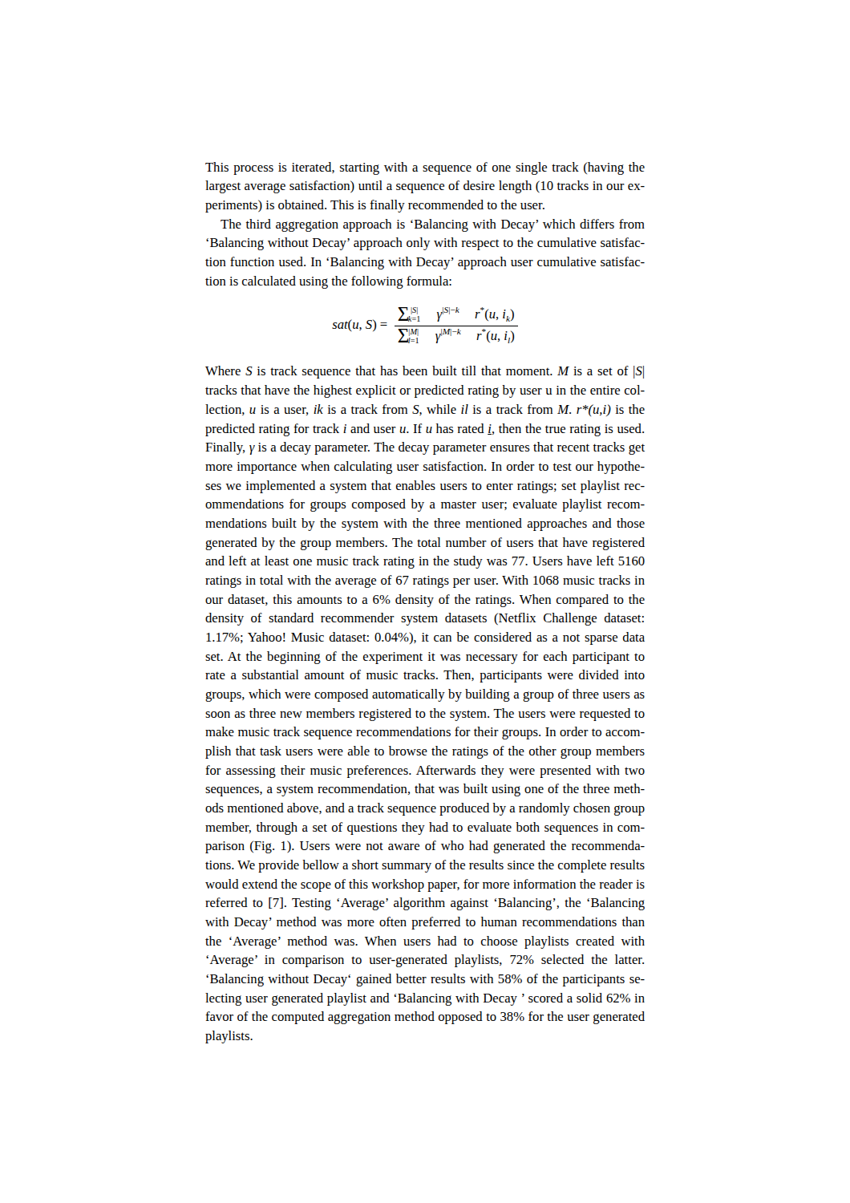This process is iterated, starting with a sequence of one single track (having the largest average satisfaction) until a sequence of desire length (10 tracks in our experiments) is obtained. This is finally recommended to the user.
The third aggregation approach is ‘Balancing with Decay’ which differs from ‘Balancing without Decay’ approach only with respect to the cumulative satisfaction function used. In ‘Balancing with Decay’ approach user cumulative satisfaction is calculated using the following formula:
sat(u, S) = Σ|S|k=1 γ|S|−k r*(u, ik) Σ|M|l=1 γ|M|−k r*(u, il)
Where S is track sequence that has been built till that moment. M is a set of |S| tracks that have the highest explicit or predicted rating by user u in the entire collection, u is a user, ik is a track from S, while il is a track from M. r*(u,i) is the predicted rating for track i and user u. If u has rated i, then the true rating is used. Finally, γ is a decay parameter. The decay parameter ensures that recent tracks get more importance when calculating user satisfaction. In order to test our hypotheses we implemented a system that enables users to enter ratings; set playlist recommendations for groups composed by a master user; evaluate playlist recommendations built by the system with the three mentioned approaches and those generated by the group members. The total number of users that have registered and left at least one music track rating in the study was 77. Users have left 5160 ratings in total with the average of 67 ratings per user. With 1068 music tracks in our dataset, this amounts to a 6% density of the ratings. When compared to the density of standard recommender system datasets (Netflix Challenge dataset: 1.17%; Yahoo! Music dataset: 0.04%), it can be considered as a not sparse data set. At the beginning of the experiment it was necessary for each participant to rate a substantial amount of music tracks. Then, participants were divided into groups, which were composed automatically by building a group of three users as soon as three new members registered to the system. The users were requested to make music track sequence recommendations for their groups. In order to accomplish that task users were able to browse the ratings of the other group members for assessing their music preferences. Afterwards they were presented with two sequences, a system recommendation, that was built using one of the three methods mentioned above, and a track sequence produced by a randomly chosen group member, through a set of questions they had to evaluate both sequences in comparison (Fig. 1). Users were not aware of who had generated the recommendations. We provide bellow a short summary of the results since the complete results would extend the scope of this workshop paper, for more information the reader is referred to [7]. Testing ‘Average’ algorithm against ‘Balancing’, the ‘Balancing with Decay’ method was more often preferred to human recommendations than the ‘Average’ method was. When users had to choose playlists created with ‘Average’ in comparison to user-generated playlists, 72% selected the latter. ‘Balancing without Decay‘ gained better results with 58% of the participants selecting user generated playlist and ‘Balancing with Decay ’ scored a solid 62% in favor of the computed aggregation method opposed to 38% for the user generated playlists.